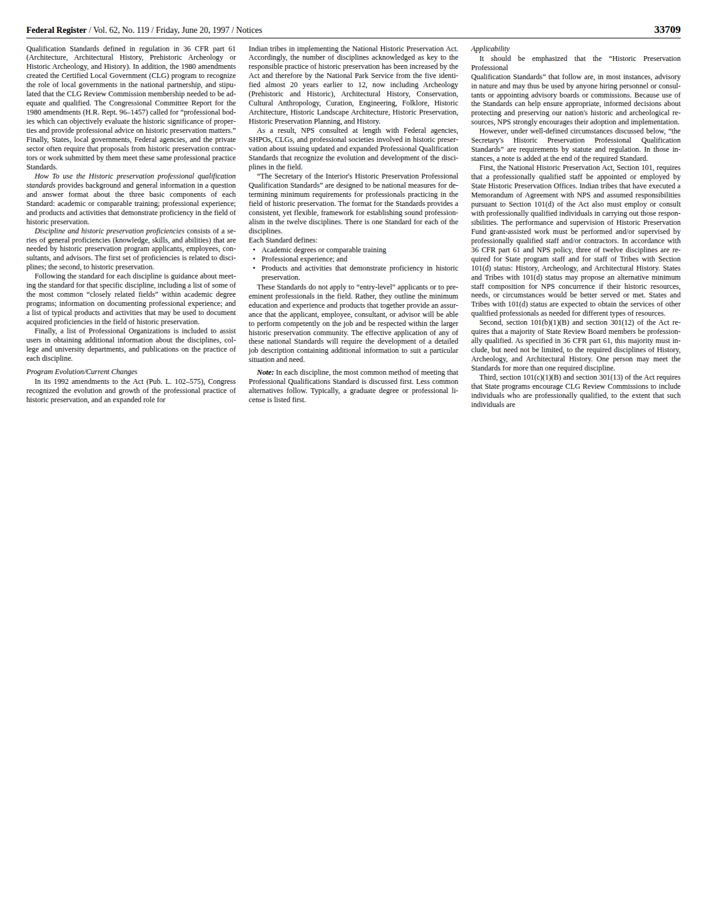Federal Register / Vol. 62, No. 119 / Friday, June 20, 1997 / Notices
33709
Qualification Standards defined in regulation in 36 CFR part 61 (Architecture, Architectural History, Prehistoric Archeology or Historic Archeology, and History). In addition, the 1980 amendments created the Certified Local Government (CLG) program to recognize the role of local governments in the national partnership, and stipulated that the CLG Review Commission membership needed to be adequate and qualified. The Congressional Committee Report for the 1980 amendments (H.R. Rept. 96–1457) called for “professional bodies which can objectively evaluate the historic significance of properties and provide professional advice on historic preservation matters.” Finally, States, local governments, Federal agencies, and the private sector often require that proposals from historic preservation contractors or work submitted by them meet these same professional practice Standards.
How To use the Historic preservation professional qualification standards provides background and general information in a question and answer format about the three basic components of each Standard: academic or comparable training; professional experience; and products and activities that demonstrate proficiency in the field of historic preservation.
Discipline and historic preservation proficiencies consists of a series of general proficiencies (knowledge, skills, and abilities) that are needed by historic preservation program applicants, employees, consultants, and advisors. The first set of proficiencies is related to disciplines; the second, to historic preservation.
Following the standard for each discipline is guidance about meeting the standard for that specific discipline, including a list of some of the most common “closely related fields” within academic degree programs; information on documenting professional experience; and a list of typical products and activities that may be used to document acquired proficiencies in the field of historic preservation.
Finally, a list of Professional Organizations is included to assist users in obtaining additional information about the disciplines, college and university departments, and publications on the practice of each discipline.
Program Evolution/Current Changes
In its 1992 amendments to the Act (Pub. L. 102–575), Congress recognized the evolution and growth of the professional practice of historic preservation, and an expanded role for
Indian tribes in implementing the National Historic Preservation Act. Accordingly, the number of disciplines acknowledged as key to the responsible practice of historic preservation has been increased by the Act and therefore by the National Park Service from the five identified almost 20 years earlier to 12, now including Archeology (Prehistoric and Historic), Architectural History, Conservation, Cultural Anthropology, Curation, Engineering, Folklore, Historic Architecture, Historic Landscape Architecture, Historic Preservation, Historic Preservation Planning, and History.
As a result, NPS consulted at length with Federal agencies, SHPOs, CLGs, and professional societies involved in historic preservation about issuing updated and expanded Professional Qualification Standards that recognize the evolution and development of the disciplines in the field.
“The Secretary of the Interior's Historic Preservation Professional Qualification Standards” are designed to be national measures for determining minimum requirements for professionals practicing in the field of historic preservation. The format for the Standards provides a consistent, yet flexible, framework for establishing sound professionalism in the twelve disciplines. There is one Standard for each of the disciplines.
Each Standard defines:
Academic degrees or comparable training
Professional experience; and
Products and activities that demonstrate proficiency in historic preservation.
These Standards do not apply to “entry-level” applicants or to preeminent professionals in the field. Rather, they outline the minimum education and experience and products that together provide an assurance that the applicant, employee, consultant, or advisor will be able to perform competently on the job and be respected within the larger historic preservation community. The effective application of any of these national Standards will require the development of a detailed job description containing additional information to suit a particular situation and need.
Note: In each discipline, the most common method of meeting that Professional Qualifications Standard is discussed first. Less common alternatives follow. Typically, a graduate degree or professional license is listed first.
Applicability
It should be emphasized that the “Historic Preservation Professional
Qualification Standards” that follow are, in most instances, advisory in nature and may thus be used by anyone hiring personnel or consultants or appointing advisory boards or commissions. Because use of the Standards can help ensure appropriate, informed decisions about protecting and preserving our nation's historic and archeological resources, NPS strongly encourages their adoption and implementation.
However, under well-defined circumstances discussed below, “the Secretary's Historic Preservation Professional Qualification Standards” are requirements by statute and regulation. In those instances, a note is added at the end of the required Standard.
First, the National Historic Preservation Act, Section 101, requires that a professionally qualified staff be appointed or employed by State Historic Preservation Offices. Indian tribes that have executed a Memorandum of Agreement with NPS and assumed responsibilities pursuant to Section 101(d) of the Act also must employ or consult with professionally qualified individuals in carrying out those responsibilities. The performance and supervision of Historic Preservation Fund grant-assisted work must be performed and/or supervised by professionally qualified staff and/or contractors. In accordance with 36 CFR part 61 and NPS policy, three of twelve disciplines are required for State program staff and for staff of Tribes with Section 101(d) status: History, Archeology, and Architectural History. States and Tribes with 101(d) status may propose an alternative minimum staff composition for NPS concurrence if their historic resources, needs, or circumstances would be better served or met. States and Tribes with 101(d) status are expected to obtain the services of other qualified professionals as needed for different types of resources.
Second, section 101(b)(1)(B) and section 301(12) of the Act requires that a majority of State Review Board members be professionally qualified. As specified in 36 CFR part 61, this majority must include, but need not be limited, to the required disciplines of History, Archeology, and Architectural History. One person may meet the Standards for more than one required discipline.
Third, section 101(c)(1)(B) and section 301(13) of the Act requires that State programs encourage CLG Review Commissions to include individuals who are professionally qualified, to the extent that such individuals are